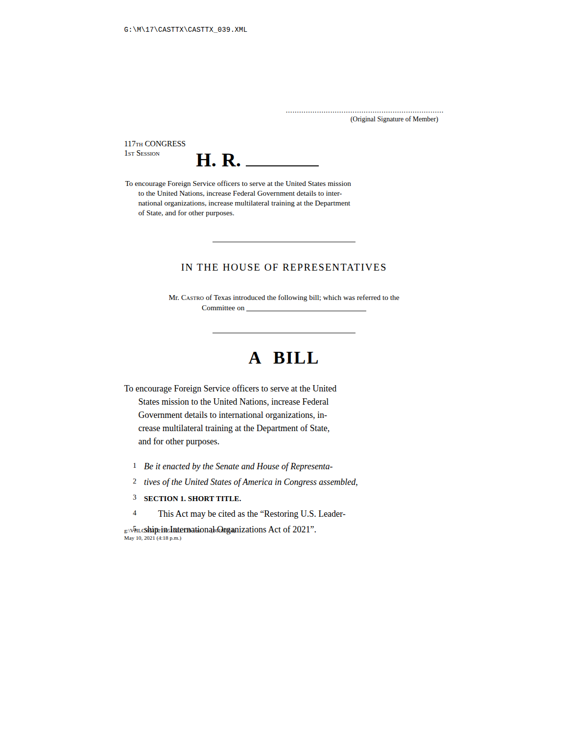G:\M\17\CASTTX\CASTTX_039.XML
.......................................................................
(Original Signature of Member)
117th CONGRESS
1st Session
H. R.
To encourage Foreign Service officers to serve at the United States mission to the United Nations, increase Federal Government details to inter- national organizations, increase multilateral training at the Department of State, and for other purposes.
IN THE HOUSE OF REPRESENTATIVES
Mr. Castro of Texas introduced the following bill; which was referred to the Committee on
A BILL
To encourage Foreign Service officers to serve at the United States mission to the United Nations, increase Federal Government details to international organizations, in- crease multilateral training at the Department of State, and for other purposes.
Be it enacted by the Senate and House of Representa-
tives of the United States of America in Congress assembled,
SECTION 1. SHORT TITLE.
This Act may be cited as the “Restoring U.S. Leader-
ship in International Organizations Act of 2021”.
g:\VHLC\051021\051021.139.xml (801803|4)
May 10, 2021 (4:18 p.m.)